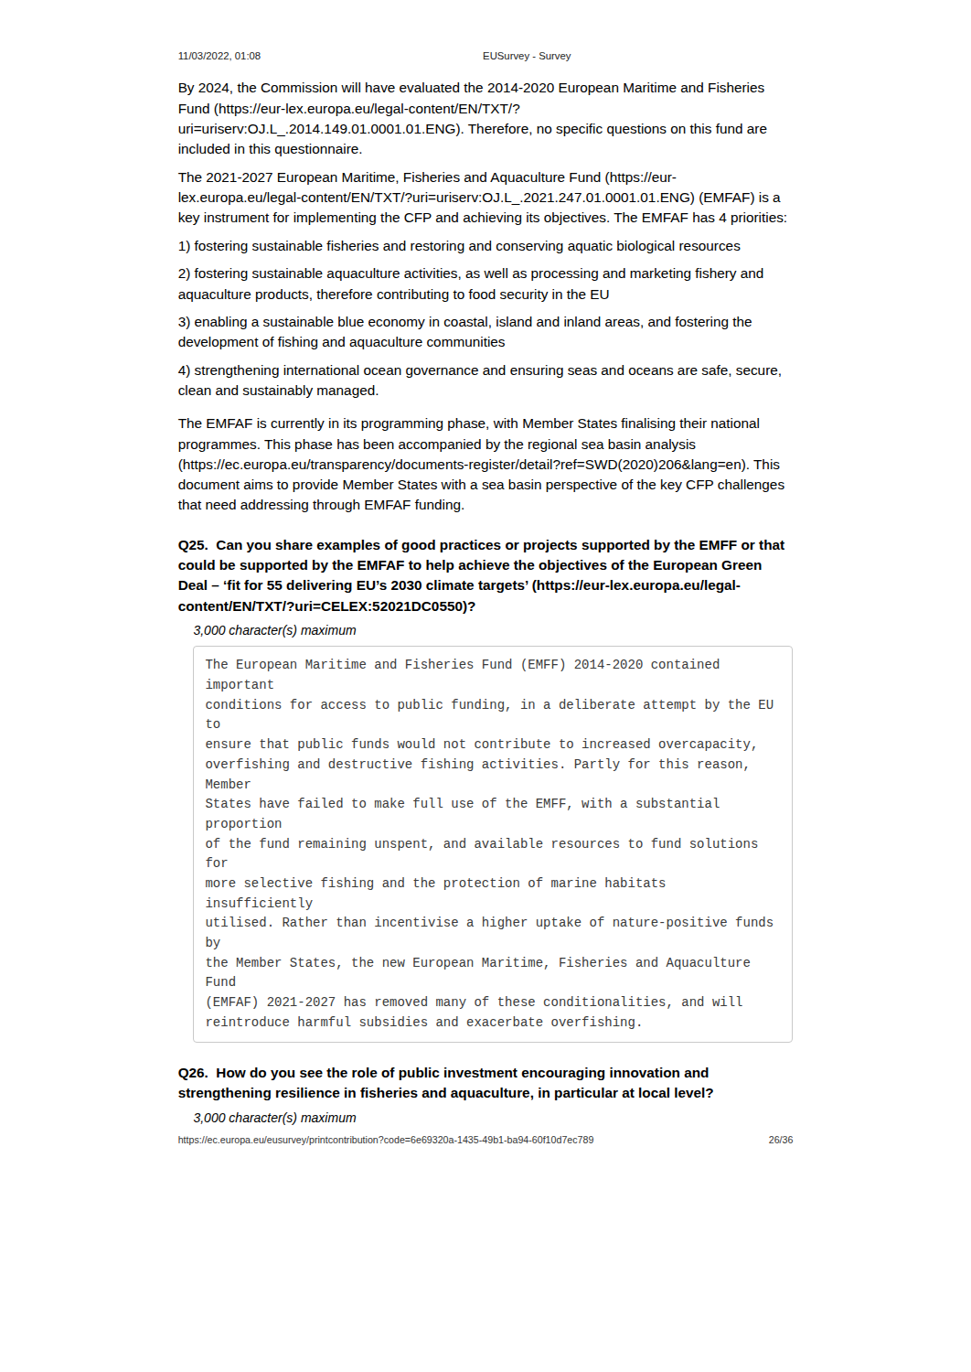11/03/2022, 01:08
EUSurvey - Survey
By 2024, the Commission will have evaluated the 2014-2020 European Maritime and Fisheries Fund (https://eur-lex.europa.eu/legal-content/EN/TXT/?uri=uriserv:OJ.L_.2014.149.01.0001.01.ENG). Therefore, no specific questions on this fund are included in this questionnaire.
The 2021-2027 European Maritime, Fisheries and Aquaculture Fund (https://eur-lex.europa.eu/legal-content/EN/TXT/?uri=uriserv:OJ.L_.2021.247.01.0001.01.ENG) (EMFAF) is a key instrument for implementing the CFP and achieving its objectives. The EMFAF has 4 priorities:
1) fostering sustainable fisheries and restoring and conserving aquatic biological resources
2) fostering sustainable aquaculture activities, as well as processing and marketing fishery and aquaculture products, therefore contributing to food security in the EU
3) enabling a sustainable blue economy in coastal, island and inland areas, and fostering the development of fishing and aquaculture communities
4) strengthening international ocean governance and ensuring seas and oceans are safe, secure, clean and sustainably managed.
The EMFAF is currently in its programming phase, with Member States finalising their national programmes. This phase has been accompanied by the regional sea basin analysis (https://ec.europa.eu/transparency/documents-register/detail?ref=SWD(2020)206&lang=en). This document aims to provide Member States with a sea basin perspective of the key CFP challenges that need addressing through EMFAF funding.
Q25. Can you share examples of good practices or projects supported by the EMFF or that could be supported by the EMFAF to help achieve the objectives of the European Green Deal – ‘fit for 55 delivering EU’s 2030 climate targets’ (https://eur-lex.europa.eu/legal-content/EN/TXT/?uri=CELEX:52021DC0550)?
3,000 character(s) maximum
The European Maritime and Fisheries Fund (EMFF) 2014-2020 contained important conditions for access to public funding, in a deliberate attempt by the EU to ensure that public funds would not contribute to increased overcapacity, overfishing and destructive fishing activities. Partly for this reason, Member States have failed to make full use of the EMFF, with a substantial proportion of the fund remaining unspent, and available resources to fund solutions for more selective fishing and the protection of marine habitats insufficiently utilised. Rather than incentivise a higher uptake of nature-positive funds by the Member States, the new European Maritime, Fisheries and Aquaculture Fund (EMFAF) 2021-2027 has removed many of these conditionalities, and will reintroduce harmful subsidies and exacerbate overfishing.
Q26. How do you see the role of public investment encouraging innovation and strengthening resilience in fisheries and aquaculture, in particular at local level?
3,000 character(s) maximum
https://ec.europa.eu/eusurvey/printcontribution?code=6e69320a-1435-49b1-ba94-60f10d7ec789
26/36